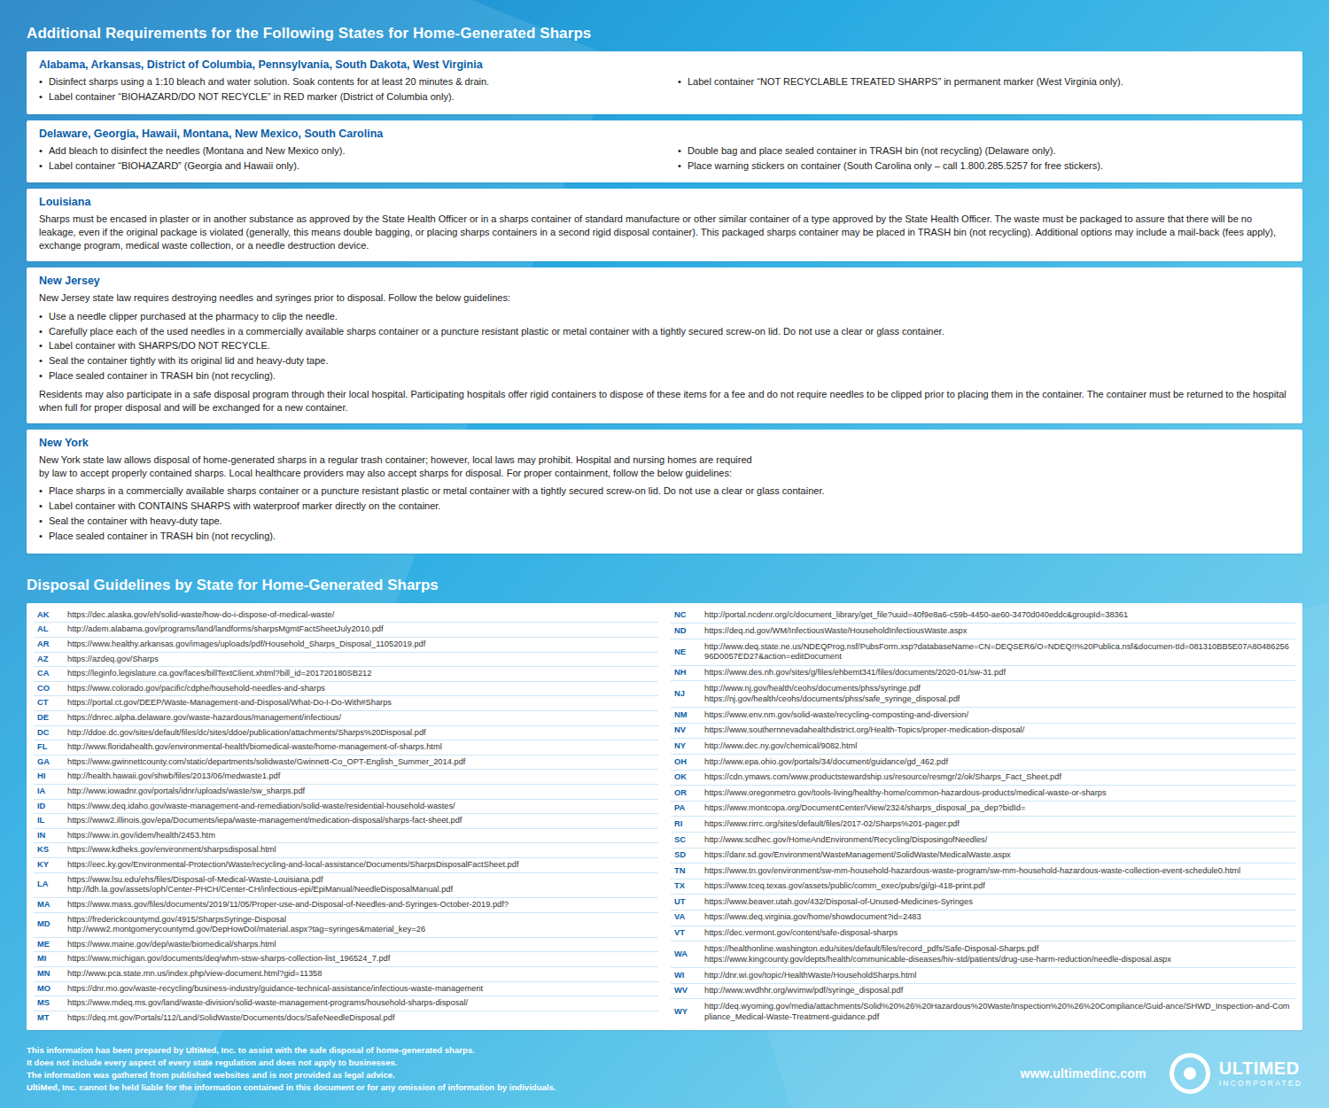Additional Requirements for the Following States for Home-Generated Sharps
Alabama, Arkansas, District of Columbia, Pennsylvania, South Dakota, West Virginia
Disinfect sharps using a 1:10 bleach and water solution. Soak contents for at least 20 minutes & drain.
Label container “BIOHAZARD/DO NOT RECYCLE” in RED marker (District of Columbia only).
Label container “NOT RECYCLABLE TREATED SHARPS” in permanent marker (West Virginia only).
Delaware, Georgia, Hawaii, Montana, New Mexico, South Carolina
Add bleach to disinfect the needles (Montana and New Mexico only).
Label container “BIOHAZARD” (Georgia and Hawaii only).
Double bag and place sealed container in TRASH bin (not recycling) (Delaware only).
Place warning stickers on container (South Carolina only – call 1.800.285.5257 for free stickers).
Louisiana
Sharps must be encased in plaster or in another substance as approved by the State Health Officer or in a sharps container of standard manufacture or other similar container of a type approved by the State Health Officer. The waste must be packaged to assure that there will be no leakage, even if the original package is violated (generally, this means double bagging, or placing sharps containers in a second rigid disposal container). This packaged sharps container may be placed in TRASH bin (not recycling). Additional options may include a mail-back (fees apply), exchange program, medical waste collection, or a needle destruction device.
New Jersey
New Jersey state law requires destroying needles and syringes prior to disposal. Follow the below guidelines:
Use a needle clipper purchased at the pharmacy to clip the needle.
Carefully place each of the used needles in a commercially available sharps container or a puncture resistant plastic or metal container with a tightly secured screw-on lid. Do not use a clear or glass container.
Label container with SHARPS/DO NOT RECYCLE.
Seal the container tightly with its original lid and heavy-duty tape.
Place sealed container in TRASH bin (not recycling).
Residents may also participate in a safe disposal program through their local hospital. Participating hospitals offer rigid containers to dispose of these items for a fee and do not require needles to be clipped prior to placing them in the container. The container must be returned to the hospital when full for proper disposal and will be exchanged for a new container.
New York
New York state law allows disposal of home-generated sharps in a regular trash container; however, local laws may prohibit. Hospital and nursing homes are required
by law to accept properly contained sharps. Local healthcare providers may also accept sharps for disposal. For proper containment, follow the below guidelines:
Place sharps in a commercially available sharps container or a puncture resistant plastic or metal container with a tightly secured screw-on lid. Do not use a clear or glass container.
Label container with CONTAINS SHARPS with waterproof marker directly on the container.
Seal the container with heavy-duty tape.
Place sealed container in TRASH bin (not recycling).
Disposal Guidelines by State for Home-Generated Sharps
| AK | https://dec.alaska.gov/eh/solid-waste/how-do-i-dispose-of-medical-waste/ |
| AL | http://adem.alabama.gov/programs/land/landforms/sharpsMgmtFactSheetJuly2010.pdf |
| AR | https://www.healthy.arkansas.gov/images/uploads/pdf/Household_Sharps_Disposal_11052019.pdf |
| AZ | https://azdeq.gov/Sharps |
| CA | https://leginfo.legislature.ca.gov/faces/billTextClient.xhtml?bill_id=201720180SB212 |
| CO | https://www.colorado.gov/pacific/cdphe/household-needles-and-sharps |
| CT | https://portal.ct.gov/DEEP/Waste-Management-and-Disposal/What-Do-I-Do-With#Sharps |
| DE | https://dnrec.alpha.delaware.gov/waste-hazardous/management/infectious/ |
| DC | http://ddoe.dc.gov/sites/default/files/dc/sites/ddoe/publication/attachments/Sharps%20Disposal.pdf |
| FL | http://www.floridahealth.gov/environmental-health/biomedical-waste/home-management-of-sharps.html |
| GA | https://www.gwinnettcounty.com/static/departments/solidwaste/Gwinnett-Co_OPT-English_Summer_2014.pdf |
| HI | http://health.hawaii.gov/shwb/files/2013/06/medwaste1.pdf |
| IA | http://www.iowadnr.gov/portals/idnr/uploads/waste/sw_sharps.pdf |
| ID | https://www.deq.idaho.gov/waste-management-and-remediation/solid-waste/residential-household-wastes/ |
| IL | https://www2.illinois.gov/epa/Documents/iepa/waste-management/medication-disposal/sharps-fact-sheet.pdf |
| IN | https://www.in.gov/idem/health/2453.htm |
| KS | https://www.kdheks.gov/environment/sharpsdisposal.html |
| KY | https://eec.ky.gov/Environmental-Protection/Waste/recycling-and-local-assistance/Documents/SharpsDisposalFactSheet.pdf |
| LA | https://www.lsu.edu/ehs/files/Disposal-of-Medical-Waste-Louisiana.pdf http://ldh.la.gov/assets/oph/Center-PHCH/Center-CH/infectious-epi/EpiManual/NeedleDisposalManual.pdf |
| MA | https://www.mass.gov/files/documents/2019/11/05/Proper-use-and-Disposal-of-Needles-and-Syringes-October-2019.pdf? |
| MD | https://frederickcountymd.gov/4915/SharpsSyringe-Disposal http://www2.montgomerycountymd.gov/DepHowDoI/material.aspx?tag=syringes&material_key=26 |
| ME | https://www.maine.gov/dep/waste/biomedical/sharps.html |
| MI | https://www.michigan.gov/documents/deq/whm-stsw-sharps-collection-list_196524_7.pdf |
| MN | http://www.pca.state.mn.us/index.php/view-document.html?gid=11358 |
| MO | https://dnr.mo.gov/waste-recycling/business-industry/guidance-technical-assistance/infectious-waste-management |
| MS | https://www.mdeq.ms.gov/land/waste-division/solid-waste-management-programs/household-sharps-disposal/ |
| MT | https://deq.mt.gov/Portals/112/Land/SolidWaste/Documents/docs/SafeNeedleDisposal.pdf |
| NC | http://portal.ncdenr.org/c/document_library/get_file?uuid=40f9e8a6-c59b-4450-ae60-3470d040eddc&groupId=38361 |
| ND | https://deq.nd.gov/WM/InfectiousWaste/HouseholdInfectiousWaste.aspx |
| NE | http://www.deq.state.ne.us/NDEQProg.nsf/PubsForm.xsp?databaseName=CN=DEQSER6/O=NDEQ!!%20Publica.nsf&documen-tId=081310BB5E07A8048625696D0057ED27&action=editDocument |
| NH | https://www.des.nh.gov/sites/g/files/ehbemt341/files/documents/2020-01/sw-31.pdf |
| NJ | http://www.nj.gov/health/ceohs/documents/phss/syringe.pdf https://nj.gov/health/ceohs/documents/phss/safe_syringe_disposal.pdf |
| NM | https://www.env.nm.gov/solid-waste/recycling-composting-and-diversion/ |
| NV | https://www.southernnevadahealthdistrict.org/Health-Topics/proper-medication-disposal/ |
| NY | http://www.dec.ny.gov/chemical/9082.html |
| OH | http://www.epa.ohio.gov/portals/34/document/guidance/gd_462.pdf |
| OK | https://cdn.ymaws.com/www.productstewardship.us/resource/resmgr/2/ok/Sharps_Fact_Sheet.pdf |
| OR | https://www.oregonmetro.gov/tools-living/healthy-home/common-hazardous-products/medical-waste-or-sharps |
| PA | https://www.montcopa.org/DocumentCenter/View/2324/sharps_disposal_pa_dep?bidId= |
| RI | https://www.rirrc.org/sites/default/files/2017-02/Sharps%201-pager.pdf |
| SC | http://www.scdhec.gov/HomeAndEnvironment/Recycling/DisposingofNeedles/ |
| SD | https://danr.sd.gov/Environment/WasteManagement/SolidWaste/MedicalWaste.aspx |
| TN | https://www.tn.gov/environment/sw-mm-household-hazardous-waste-program/sw-mm-household-hazardous-waste-collection-event-schedule0.html |
| TX | https://www.tceq.texas.gov/assets/public/comm_exec/pubs/gi/gi-418-print.pdf |
| UT | https://www.beaver.utah.gov/432/Disposal-of-Unused-Medicines-Syringes |
| VA | https://www.deq.virginia.gov/home/showdocument?id=2483 |
| VT | https://dec.vermont.gov/content/safe-disposal-sharps |
| WA | https://healthonline.washington.edu/sites/default/files/record_pdfs/Safe-Disposal-Sharps.pdf https://www.kingcounty.gov/depts/health/communicable-diseases/hiv-std/patients/drug-use-harm-reduction/needle-disposal.aspx |
| WI | http://dnr.wi.gov/topic/HealthWaste/HouseholdSharps.html |
| WV | http://www.wvdhhr.org/wvimw/pdf/syringe_disposal.pdf |
| WY | http://deq.wyoming.gov/media/attachments/Solid%20%26%20Hazardous%20Waste/Inspection%20%26%20Compliance/Guid-ance/SHWD_Inspection-and-Compliance_Medical-Waste-Treatment-guidance.pdf |
This information has been prepared by UltiMed, Inc. to assist with the safe disposal of home-generated sharps.
It does not include every aspect of every state regulation and does not apply to businesses.
The information was gathered from published websites and is not provided as legal advice.
UltiMed, Inc. cannot be held liable for the information contained in this document or for any omission of information by individuals.
www.ultimedinc.com
ULTIMED
INCORPORATED